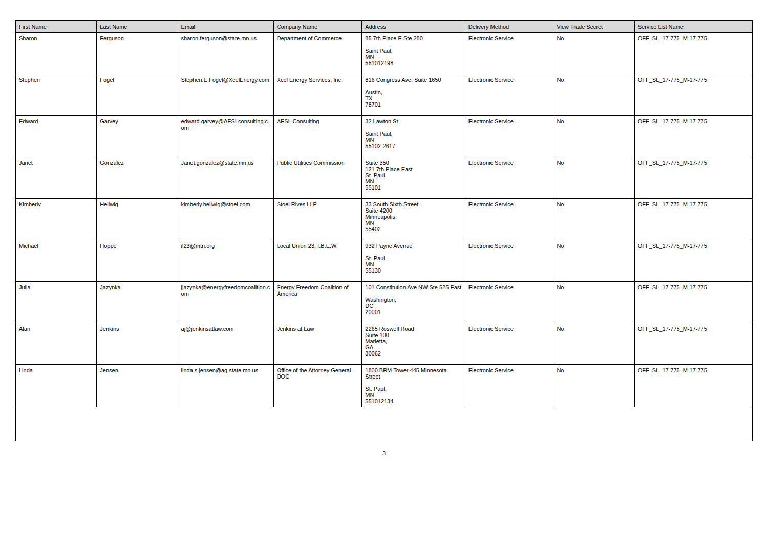| First Name | Last Name | Email | Company Name | Address | Delivery Method | View Trade Secret | Service List Name |
| --- | --- | --- | --- | --- | --- | --- | --- |
| Sharon | Ferguson | sharon.ferguson@state.mn.us | Department of Commerce | 85 7th Place E Ste 280 Saint Paul, MN 551012198 | Electronic Service | No | OFF_SL_17-775_M-17-775 |
| Stephen | Fogel | Stephen.E.Fogel@XcelEnergy.com | Xcel Energy Services, Inc. | 816 Congress Ave, Suite 1650 Austin, TX 78701 | Electronic Service | No | OFF_SL_17-775_M-17-775 |
| Edward | Garvey | edward.garvey@AESLconsulting.com | AESL Consulting | 32 Lawton St Saint Paul, MN 55102-2617 | Electronic Service | No | OFF_SL_17-775_M-17-775 |
| Janet | Gonzalez | Janet.gonzalez@state.mn.us | Public Utilities Commission | Suite 350 121 7th Place East St. Paul, MN 55101 | Electronic Service | No | OFF_SL_17-775_M-17-775 |
| Kimberly | Hellwig | kimberly.hellwig@stoel.com | Stoel Rives LLP | 33 South Sixth Street Suite 4200 Minneapolis, MN 55402 | Electronic Service | No | OFF_SL_17-775_M-17-775 |
| Michael | Hoppe | il23@mtn.org | Local Union 23, I.B.E.W. | 932 Payne Avenue St. Paul, MN 55130 | Electronic Service | No | OFF_SL_17-775_M-17-775 |
| Julia | Jazynka | jjazynka@energyfreedomcoalition.com | Energy Freedom Coalition of America | 101 Constitution Ave NW Ste 525 East Washington, DC 20001 | Electronic Service | No | OFF_SL_17-775_M-17-775 |
| Alan | Jenkins | aj@jenkinsatlaw.com | Jenkins at Law | 2265 Roswell Road Suite 100 Marietta, GA 30062 | Electronic Service | No | OFF_SL_17-775_M-17-775 |
| Linda | Jensen | linda.s.jensen@ag.state.mn.us | Office of the Attorney General-DOC | 1800 BRM Tower 445 Minnesota Street St. Paul, MN 551012134 | Electronic Service | No | OFF_SL_17-775_M-17-775 |
3